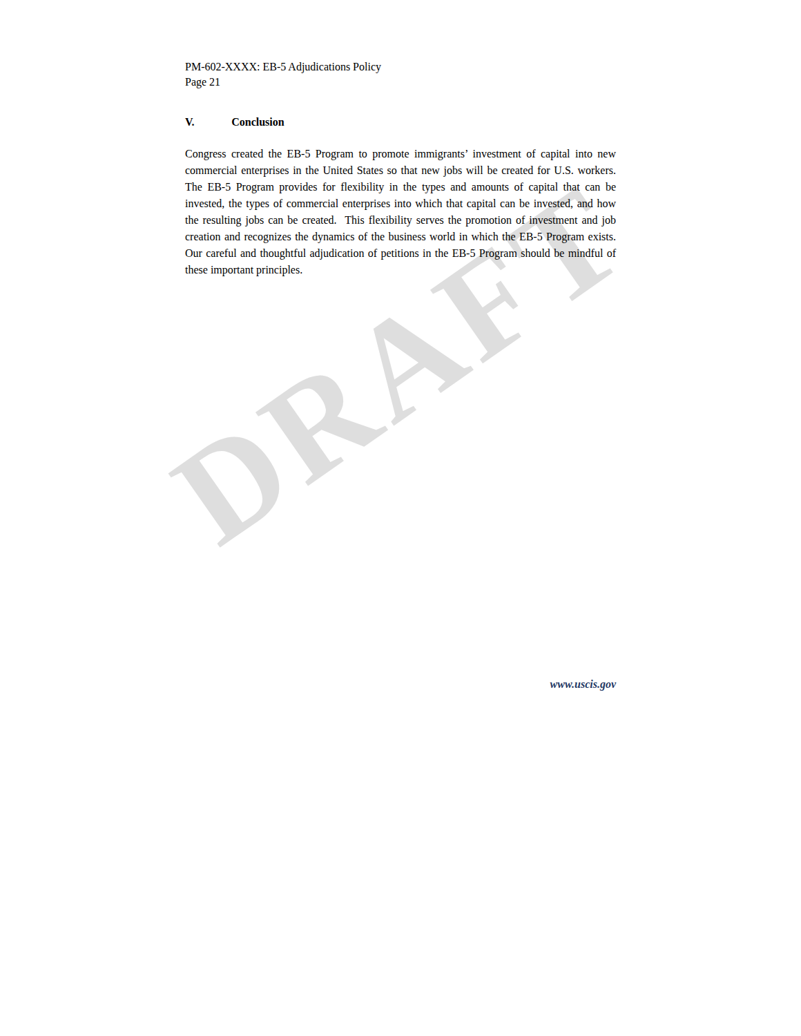DRAFT
PM-602-XXXX: EB-5 Adjudications Policy
Page 21
V. Conclusion
Congress created the EB-5 Program to promote immigrants’ investment of capital into new commercial enterprises in the United States so that new jobs will be created for U.S. workers. The EB-5 Program provides for flexibility in the types and amounts of capital that can be invested, the types of commercial enterprises into which that capital can be invested, and how the resulting jobs can be created. This flexibility serves the promotion of investment and job creation and recognizes the dynamics of the business world in which the EB-5 Program exists. Our careful and thoughtful adjudication of petitions in the EB-5 Program should be mindful of these important principles.
www.uscis.gov